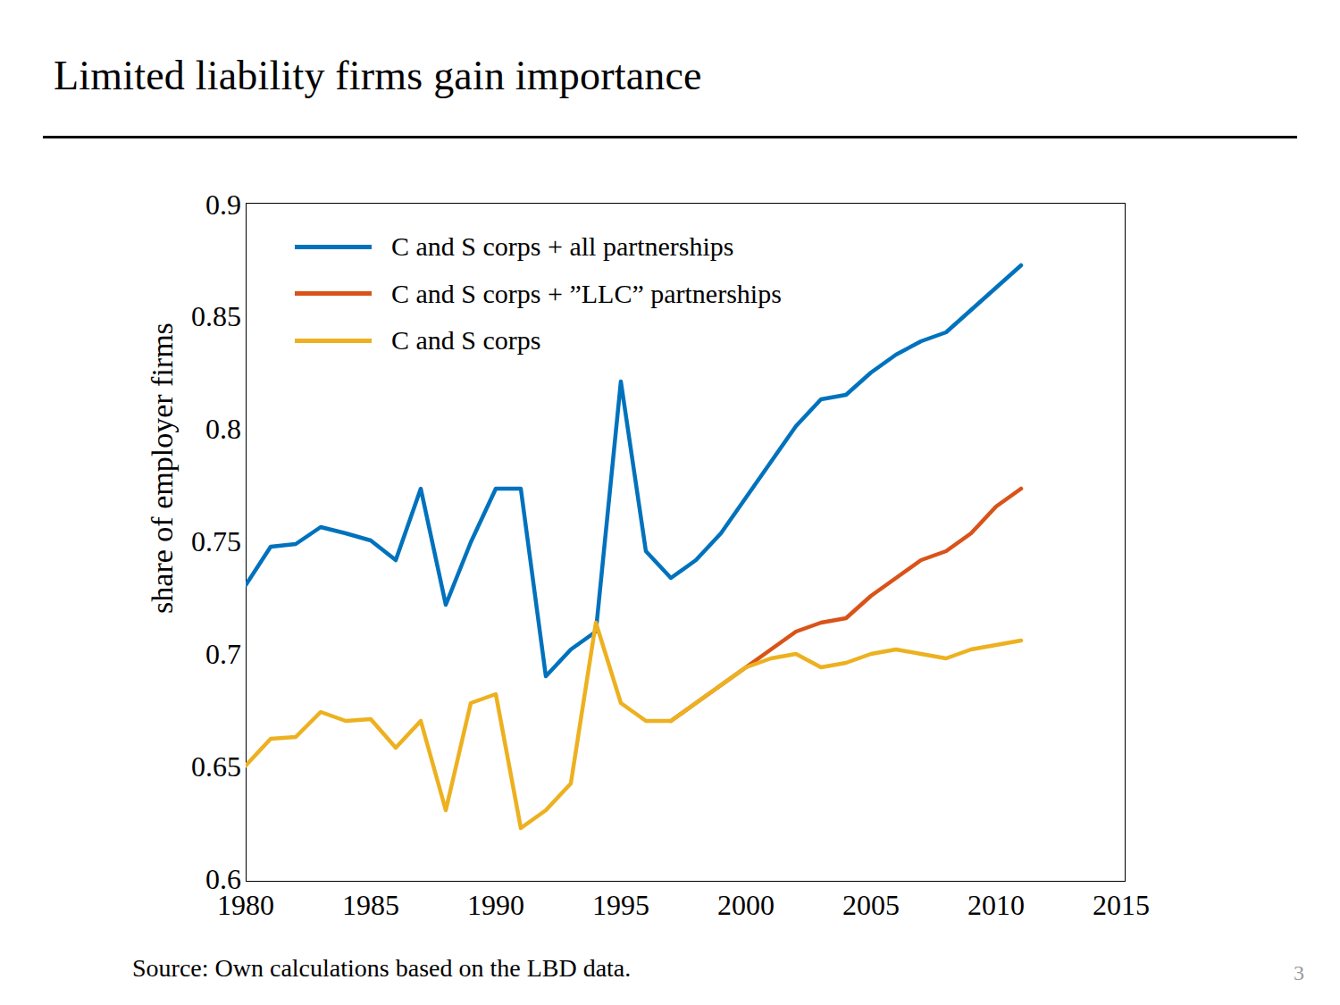Limited liability firms gain importance
share of employer firms
0.9
0.85
0.8
0.75
0.7
0.65
0.6
1980
1985
1990
1995
2000
2005
2010
2015
C and S corps + all partnerships
C and S corps + ”LLC” partnerships
C and S corps
Source: Own calculations based on the LBD data.
3